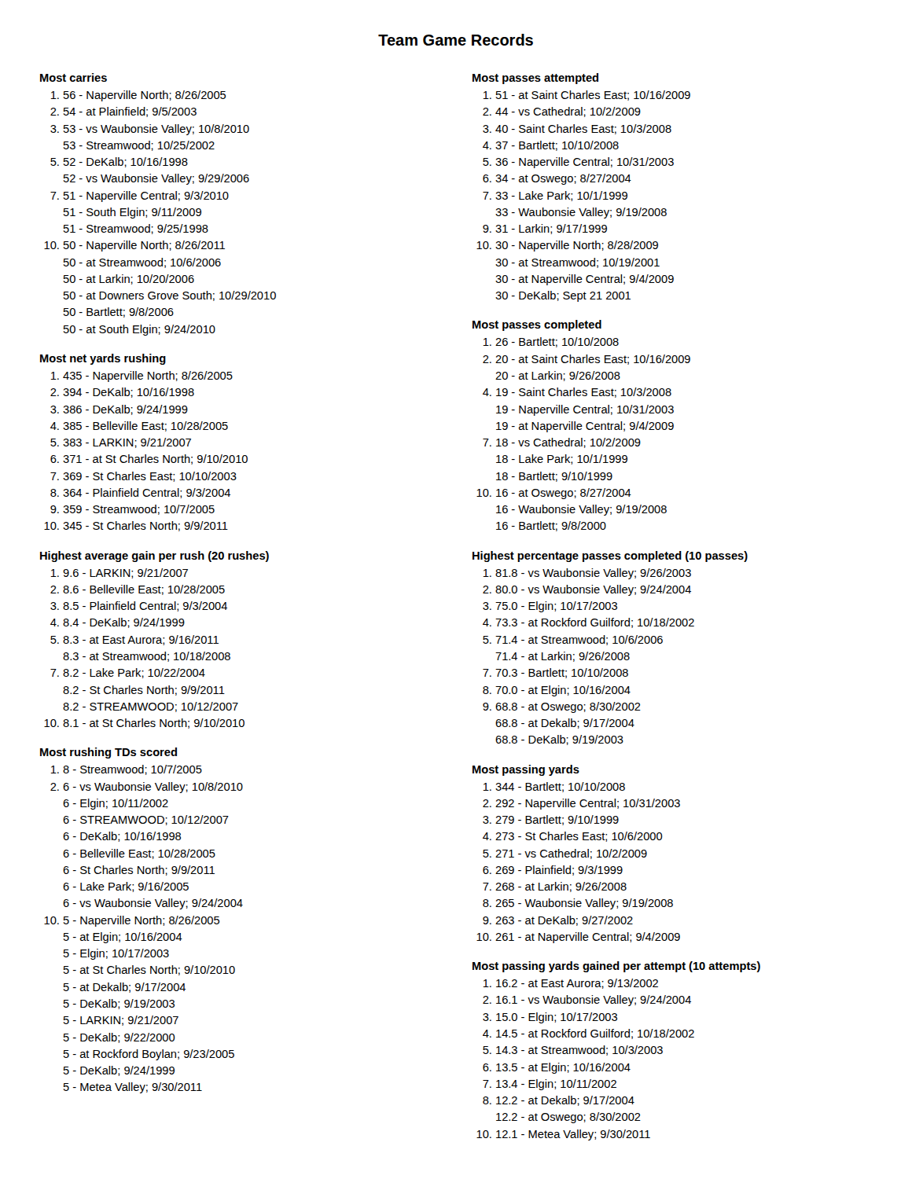Team Game Records
Most carries
56 - Naperville North; 8/26/2005
54 - at Plainfield; 9/5/2003
53 - vs Waubonsie Valley; 10/8/2010
53 - Streamwood; 10/25/2002
52 - DeKalb; 10/16/1998
52 - vs Waubonsie Valley; 9/29/2006
51 - Naperville Central; 9/3/2010
51 - South Elgin; 9/11/2009
51 - Streamwood; 9/25/1998
50 - Naperville North; 8/26/2011
50 - at Streamwood; 10/6/2006
50 - at Larkin; 10/20/2006
50 - at Downers Grove South; 10/29/2010
50 - Bartlett; 9/8/2006
50 - at South Elgin; 9/24/2010
Most net yards rushing
435 - Naperville North; 8/26/2005
394 - DeKalb; 10/16/1998
386 - DeKalb; 9/24/1999
385 - Belleville East; 10/28/2005
383 - LARKIN; 9/21/2007
371 - at St Charles North; 9/10/2010
369 - St Charles East; 10/10/2003
364 - Plainfield Central; 9/3/2004
359 - Streamwood; 10/7/2005
345 - St Charles North; 9/9/2011
Highest average gain per rush (20 rushes)
9.6 - LARKIN; 9/21/2007
8.6 - Belleville East; 10/28/2005
8.5 - Plainfield Central; 9/3/2004
8.4 - DeKalb; 9/24/1999
8.3 - at East Aurora; 9/16/2011
8.3 - at Streamwood; 10/18/2008
8.2 - Lake Park; 10/22/2004
8.2 - St Charles North; 9/9/2011
8.2 - STREAMWOOD; 10/12/2007
8.1 - at St Charles North; 9/10/2010
Most rushing TDs scored
8 - Streamwood; 10/7/2005
6 - vs Waubonsie Valley; 10/8/2010
6 - Elgin; 10/11/2002
6 - STREAMWOOD; 10/12/2007
6 - DeKalb; 10/16/1998
6 - Belleville East; 10/28/2005
6 - St Charles North; 9/9/2011
6 - Lake Park; 9/16/2005
6 - vs Waubonsie Valley; 9/24/2004
5 - Naperville North; 8/26/2005
5 - at Elgin; 10/16/2004
5 - Elgin; 10/17/2003
5 - at St Charles North; 9/10/2010
5 - at Dekalb; 9/17/2004
5 - DeKalb; 9/19/2003
5 - LARKIN; 9/21/2007
5 - DeKalb; 9/22/2000
5 - at Rockford Boylan; 9/23/2005
5 - DeKalb; 9/24/1999
5 - Metea Valley; 9/30/2011
Most passes attempted
51 - at Saint Charles East; 10/16/2009
44 - vs Cathedral; 10/2/2009
40 - Saint Charles East; 10/3/2008
37 - Bartlett; 10/10/2008
36 - Naperville Central; 10/31/2003
34 - at Oswego; 8/27/2004
33 - Lake Park; 10/1/1999
33 - Waubonsie Valley; 9/19/2008
31 - Larkin; 9/17/1999
30 - Naperville North; 8/28/2009
30 - at Streamwood; 10/19/2001
30 - at Naperville Central; 9/4/2009
30 - DeKalb; Sept 21 2001
Most passes completed
26 - Bartlett; 10/10/2008
20 - at Saint Charles East; 10/16/2009
20 - at Larkin; 9/26/2008
19 - Saint Charles East; 10/3/2008
19 - Naperville Central; 10/31/2003
19 - at Naperville Central; 9/4/2009
18 - vs Cathedral; 10/2/2009
18 - Lake Park; 10/1/1999
18 - Bartlett; 9/10/1999
16 - at Oswego; 8/27/2004
16 - Waubonsie Valley; 9/19/2008
16 - Bartlett; 9/8/2000
Highest percentage passes completed (10 passes)
81.8 - vs Waubonsie Valley; 9/26/2003
80.0 - vs Waubonsie Valley; 9/24/2004
75.0 - Elgin; 10/17/2003
73.3 - at Rockford Guilford; 10/18/2002
71.4 - at Streamwood; 10/6/2006
71.4 - at Larkin; 9/26/2008
70.3 - Bartlett; 10/10/2008
70.0 - at Elgin; 10/16/2004
68.8 - at Oswego; 8/30/2002
68.8 - at Dekalb; 9/17/2004
68.8 - DeKalb; 9/19/2003
Most passing yards
344 - Bartlett; 10/10/2008
292 - Naperville Central; 10/31/2003
279 - Bartlett; 9/10/1999
273 - St Charles East; 10/6/2000
271 - vs Cathedral; 10/2/2009
269 - Plainfield; 9/3/1999
268 - at Larkin; 9/26/2008
265 - Waubonsie Valley; 9/19/2008
263 - at DeKalb; 9/27/2002
261 - at Naperville Central; 9/4/2009
Most passing yards gained per attempt (10 attempts)
16.2 - at East Aurora; 9/13/2002
16.1 - vs Waubonsie Valley; 9/24/2004
15.0 - Elgin; 10/17/2003
14.5 - at Rockford Guilford; 10/18/2002
14.3 - at Streamwood; 10/3/2003
13.5 - at Elgin; 10/16/2004
13.4 - Elgin; 10/11/2002
12.2 - at Dekalb; 9/17/2004
12.2 - at Oswego; 8/30/2002
12.1 - Metea Valley; 9/30/2011